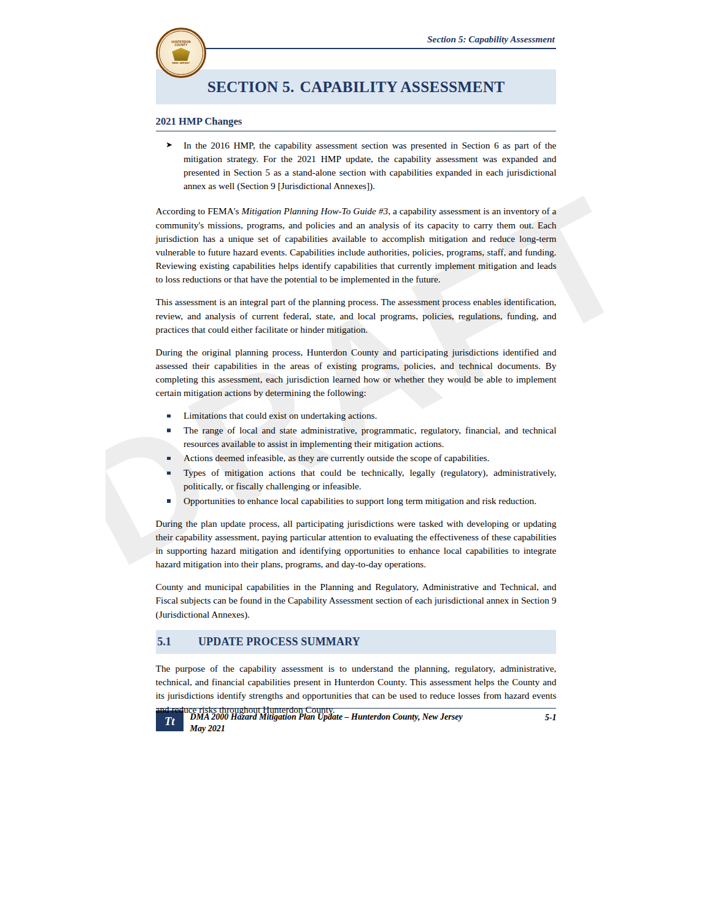DRAFT
HUNTERDON
COUNTY
NEW JERSEY
Section 5: Capability Assessment
SECTION 5. CAPABILITY ASSESSMENT
2021 HMP Changes
In the 2016 HMP, the capability assessment section was presented in Section 6 as part of the mitigation strategy. For the 2021 HMP update, the capability assessment was expanded and presented in Section 5 as a stand-alone section with capabilities expanded in each jurisdictional annex as well (Section 9 [Jurisdictional Annexes]).
According to FEMA's Mitigation Planning How-To Guide #3, a capability assessment is an inventory of a community's missions, programs, and policies and an analysis of its capacity to carry them out. Each jurisdiction has a unique set of capabilities available to accomplish mitigation and reduce long-term vulnerable to future hazard events. Capabilities include authorities, policies, programs, staff, and funding. Reviewing existing capabilities helps identify capabilities that currently implement mitigation and leads to loss reductions or that have the potential to be implemented in the future.
This assessment is an integral part of the planning process. The assessment process enables identification, review, and analysis of current federal, state, and local programs, policies, regulations, funding, and practices that could either facilitate or hinder mitigation.
During the original planning process, Hunterdon County and participating jurisdictions identified and assessed their capabilities in the areas of existing programs, policies, and technical documents. By completing this assessment, each jurisdiction learned how or whether they would be able to implement certain mitigation actions by determining the following:
Limitations that could exist on undertaking actions.
The range of local and state administrative, programmatic, regulatory, financial, and technical resources available to assist in implementing their mitigation actions.
Actions deemed infeasible, as they are currently outside the scope of capabilities.
Types of mitigation actions that could be technically, legally (regulatory), administratively, politically, or fiscally challenging or infeasible.
Opportunities to enhance local capabilities to support long term mitigation and risk reduction.
During the plan update process, all participating jurisdictions were tasked with developing or updating their capability assessment, paying particular attention to evaluating the effectiveness of these capabilities in supporting hazard mitigation and identifying opportunities to enhance local capabilities to integrate hazard mitigation into their plans, programs, and day-to-day operations.
County and municipal capabilities in the Planning and Regulatory, Administrative and Technical, and Fiscal subjects can be found in the Capability Assessment section of each jurisdictional annex in Section 9 (Jurisdictional Annexes).
5.1
UPDATE PROCESS SUMMARY
The purpose of the capability assessment is to understand the planning, regulatory, administrative, technical, and financial capabilities present in Hunterdon County. This assessment helps the County and its jurisdictions identify strengths and opportunities that can be used to reduce losses from hazard events and reduce risks throughout Hunterdon County.
Tt
DMA 2000 Hazard Mitigation Plan Update – Hunterdon County, New Jersey
May 2021
5-1